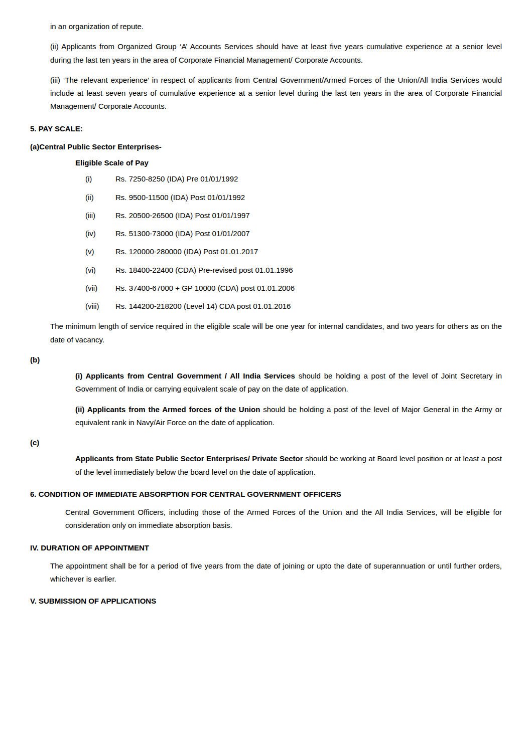in an organization of repute.
(ii) Applicants from Organized Group ‘A’ Accounts Services should have at least five years cumulative experience at a senior level during the last ten years in the area of Corporate Financial Management/ Corporate Accounts.
(iii) ‘The relevant experience’ in respect of applicants from Central Government/Armed Forces of the Union/All India Services would include at least seven years of cumulative experience at a senior level during the last ten years in the area of Corporate Financial Management/ Corporate Accounts.
5. PAY SCALE:
(a)Central Public Sector Enterprises-
Eligible Scale of Pay
(i) Rs. 7250-8250 (IDA) Pre 01/01/1992
(ii) Rs. 9500-11500 (IDA) Post 01/01/1992
(iii) Rs. 20500-26500 (IDA) Post 01/01/1997
(iv) Rs. 51300-73000 (IDA) Post 01/01/2007
(v) Rs. 120000-280000 (IDA) Post 01.01.2017
(vi) Rs. 18400-22400 (CDA) Pre-revised post 01.01.1996
(vii) Rs. 37400-67000 + GP 10000 (CDA) post 01.01.2006
(viii) Rs. 144200-218200 (Level 14) CDA post 01.01.2016
The minimum length of service required in the eligible scale will be one year for internal candidates, and two years for others as on the date of vacancy.
(b)
(i) Applicants from Central Government / All India Services should be holding a post of the level of Joint Secretary in Government of India or carrying equivalent scale of pay on the date of application.
(ii) Applicants from the Armed forces of the Union should be holding a post of the level of Major General in the Army or equivalent rank in Navy/Air Force on the date of application.
(c)
Applicants from State Public Sector Enterprises/ Private Sector should be working at Board level position or at least a post of the level immediately below the board level on the date of application.
6. CONDITION OF IMMEDIATE ABSORPTION FOR CENTRAL GOVERNMENT OFFICERS
Central Government Officers, including those of the Armed Forces of the Union and the All India Services, will be eligible for consideration only on immediate absorption basis.
IV. DURATION OF APPOINTMENT
The appointment shall be for a period of five years from the date of joining or upto the date of superannuation or until further orders, whichever is earlier.
V. SUBMISSION OF APPLICATIONS